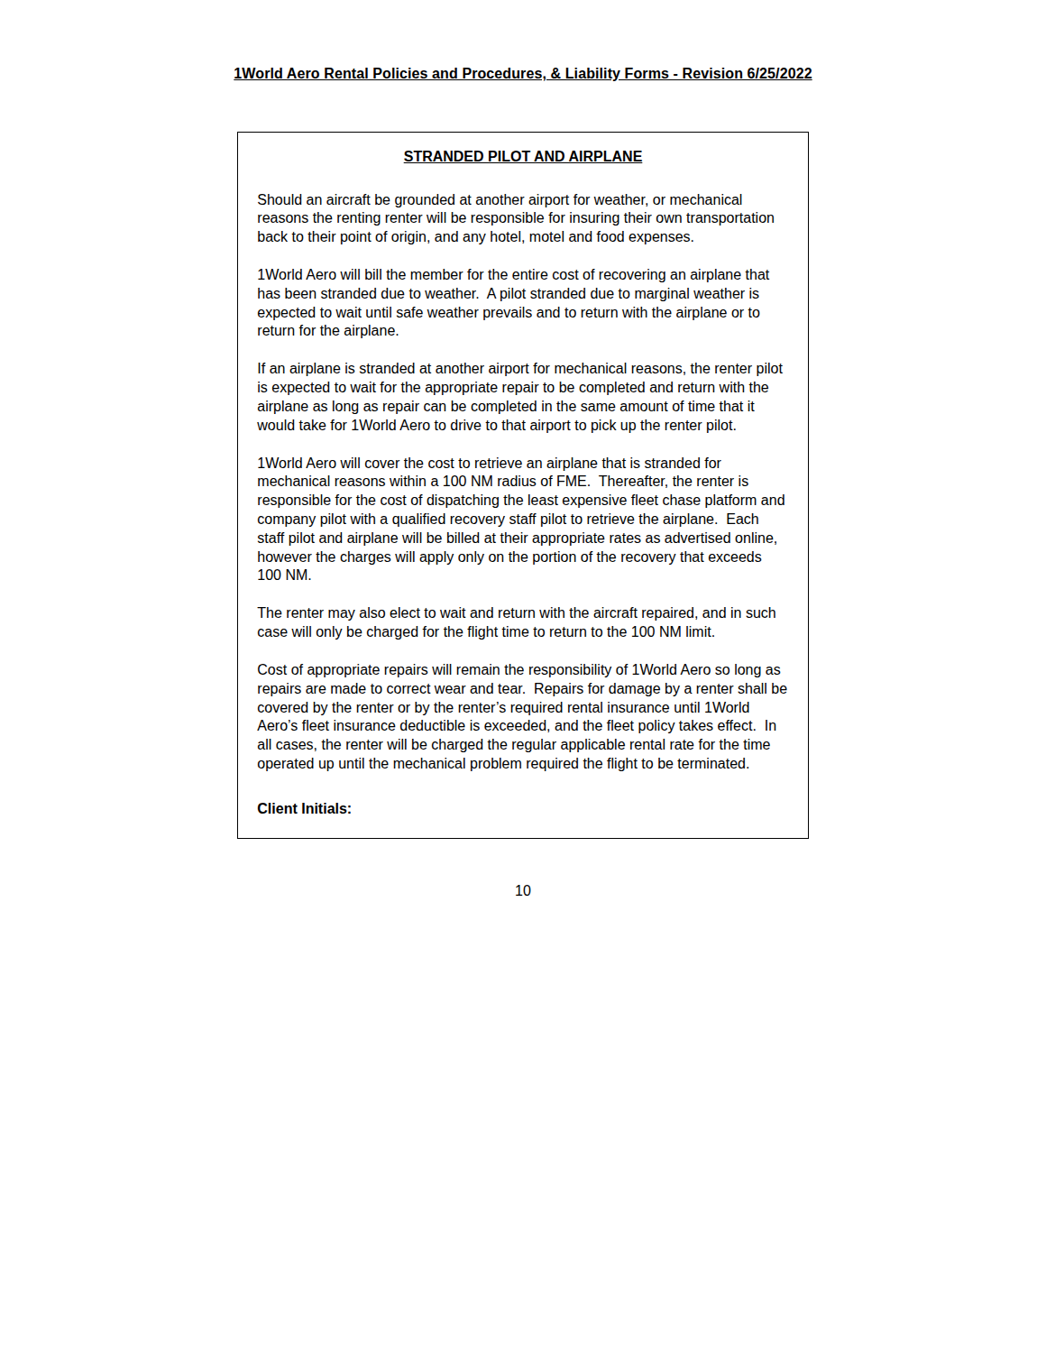1World Aero Rental Policies and Procedures, & Liability Forms - Revision 6/25/2022
STRANDED PILOT AND AIRPLANE
Should an aircraft be grounded at another airport for weather, or mechanical reasons the renting renter will be responsible for insuring their own transportation back to their point of origin, and any hotel, motel and food expenses.
1World Aero will bill the member for the entire cost of recovering an airplane that has been stranded due to weather. A pilot stranded due to marginal weather is expected to wait until safe weather prevails and to return with the airplane or to return for the airplane.
If an airplane is stranded at another airport for mechanical reasons, the renter pilot is expected to wait for the appropriate repair to be completed and return with the airplane as long as repair can be completed in the same amount of time that it would take for 1World Aero to drive to that airport to pick up the renter pilot.
1World Aero will cover the cost to retrieve an airplane that is stranded for mechanical reasons within a 100 NM radius of FME. Thereafter, the renter is responsible for the cost of dispatching the least expensive fleet chase platform and company pilot with a qualified recovery staff pilot to retrieve the airplane. Each staff pilot and airplane will be billed at their appropriate rates as advertised online, however the charges will apply only on the portion of the recovery that exceeds 100 NM.
The renter may also elect to wait and return with the aircraft repaired, and in such case will only be charged for the flight time to return to the 100 NM limit.
Cost of appropriate repairs will remain the responsibility of 1World Aero so long as repairs are made to correct wear and tear. Repairs for damage by a renter shall be covered by the renter or by the renter’s required rental insurance until 1World Aero’s fleet insurance deductible is exceeded, and the fleet policy takes effect. In all cases, the renter will be charged the regular applicable rental rate for the time operated up until the mechanical problem required the flight to be terminated.
Client Initials:
10